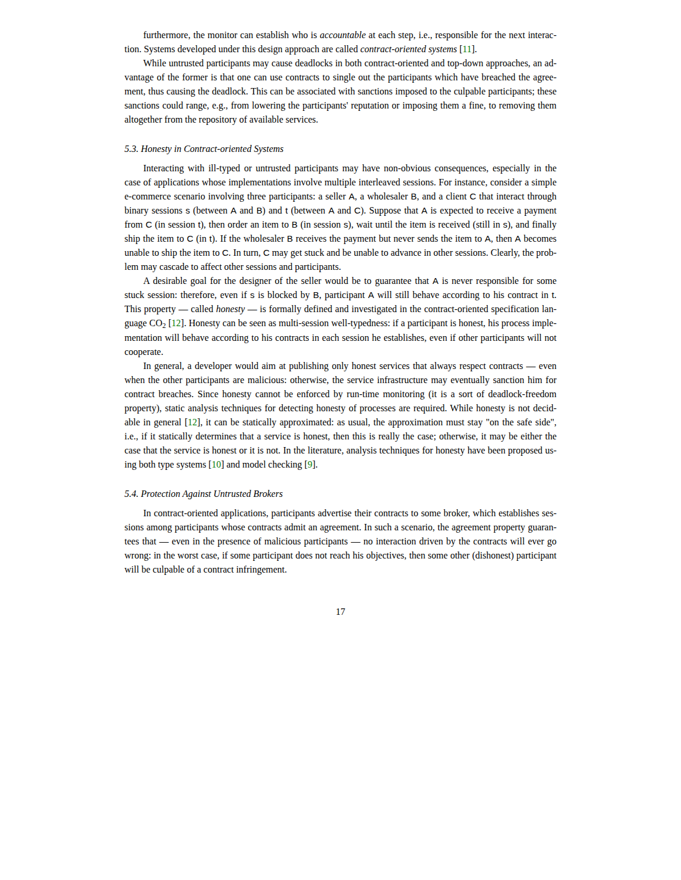furthermore, the monitor can establish who is accountable at each step, i.e., responsible for the next interaction. Systems developed under this design approach are called contract-oriented systems [11].
While untrusted participants may cause deadlocks in both contract-oriented and top-down approaches, an advantage of the former is that one can use contracts to single out the participants which have breached the agreement, thus causing the deadlock. This can be associated with sanctions imposed to the culpable participants; these sanctions could range, e.g., from lowering the participants' reputation or imposing them a fine, to removing them altogether from the repository of available services.
5.3. Honesty in Contract-oriented Systems
Interacting with ill-typed or untrusted participants may have non-obvious consequences, especially in the case of applications whose implementations involve multiple interleaved sessions. For instance, consider a simple e-commerce scenario involving three participants: a seller A, a wholesaler B, and a client C that interact through binary sessions s (between A and B) and t (between A and C). Suppose that A is expected to receive a payment from C (in session t), then order an item to B (in session s), wait until the item is received (still in s), and finally ship the item to C (in t). If the wholesaler B receives the payment but never sends the item to A, then A becomes unable to ship the item to C. In turn, C may get stuck and be unable to advance in other sessions. Clearly, the problem may cascade to affect other sessions and participants.
A desirable goal for the designer of the seller would be to guarantee that A is never responsible for some stuck session: therefore, even if s is blocked by B, participant A will still behave according to his contract in t. This property — called honesty — is formally defined and investigated in the contract-oriented specification language CO2 [12]. Honesty can be seen as multi-session well-typedness: if a participant is honest, his process implementation will behave according to his contracts in each session he establishes, even if other participants will not cooperate.
In general, a developer would aim at publishing only honest services that always respect contracts — even when the other participants are malicious: otherwise, the service infrastructure may eventually sanction him for contract breaches. Since honesty cannot be enforced by run-time monitoring (it is a sort of deadlock-freedom property), static analysis techniques for detecting honesty of processes are required. While honesty is not decidable in general [12], it can be statically approximated: as usual, the approximation must stay "on the safe side", i.e., if it statically determines that a service is honest, then this is really the case; otherwise, it may be either the case that the service is honest or it is not. In the literature, analysis techniques for honesty have been proposed using both type systems [10] and model checking [9].
5.4. Protection Against Untrusted Brokers
In contract-oriented applications, participants advertise their contracts to some broker, which establishes sessions among participants whose contracts admit an agreement. In such a scenario, the agreement property guarantees that — even in the presence of malicious participants — no interaction driven by the contracts will ever go wrong: in the worst case, if some participant does not reach his objectives, then some other (dishonest) participant will be culpable of a contract infringement.
17